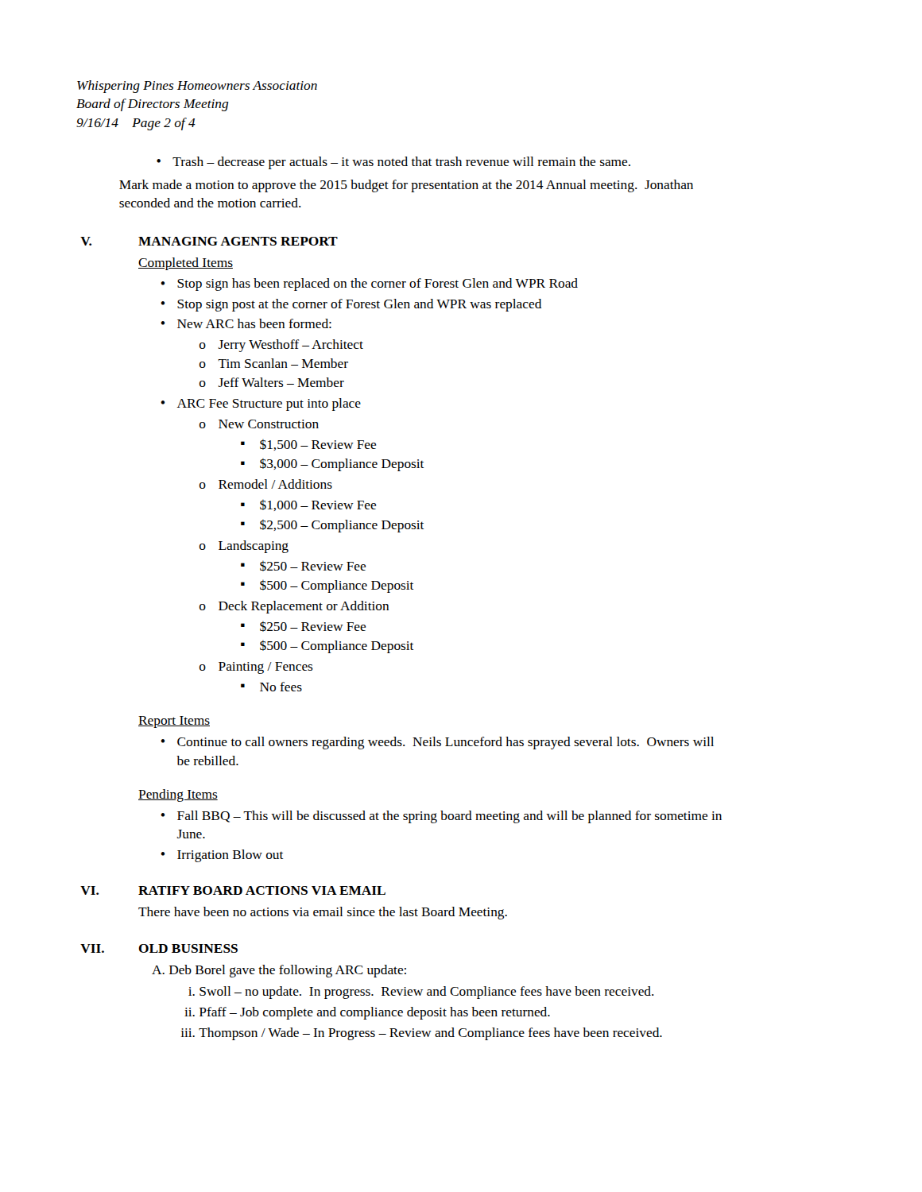Whispering Pines Homeowners Association
Board of Directors Meeting
9/16/14 Page 2 of 4
Trash – decrease per actuals – it was noted that trash revenue will remain the same.
Mark made a motion to approve the 2015 budget for presentation at the 2014 Annual meeting. Jonathan seconded and the motion carried.
V.
MANAGING AGENTS REPORT
Completed Items
Stop sign has been replaced on the corner of Forest Glen and WPR Road
Stop sign post at the corner of Forest Glen and WPR was replaced
New ARC has been formed:
Jerry Westhoff – Architect
Tim Scanlan – Member
Jeff Walters – Member
ARC Fee Structure put into place
New Construction
$1,500 – Review Fee
$3,000 – Compliance Deposit
Remodel / Additions
$1,000 – Review Fee
$2,500 – Compliance Deposit
Landscaping
$250 – Review Fee
$500 – Compliance Deposit
Deck Replacement or Addition
$250 – Review Fee
$500 – Compliance Deposit
Painting / Fences
No fees
Report Items
Continue to call owners regarding weeds. Neils Lunceford has sprayed several lots. Owners will be rebilled.
Pending Items
Fall BBQ – This will be discussed at the spring board meeting and will be planned for sometime in June.
Irrigation Blow out
VI.
RATIFY BOARD ACTIONS VIA EMAIL
There have been no actions via email since the last Board Meeting.
VII.
OLD BUSINESS
Deb Borel gave the following ARC update:
Swoll – no update. In progress. Review and Compliance fees have been received.
Pfaff – Job complete and compliance deposit has been returned.
Thompson / Wade – In Progress – Review and Compliance fees have been received.